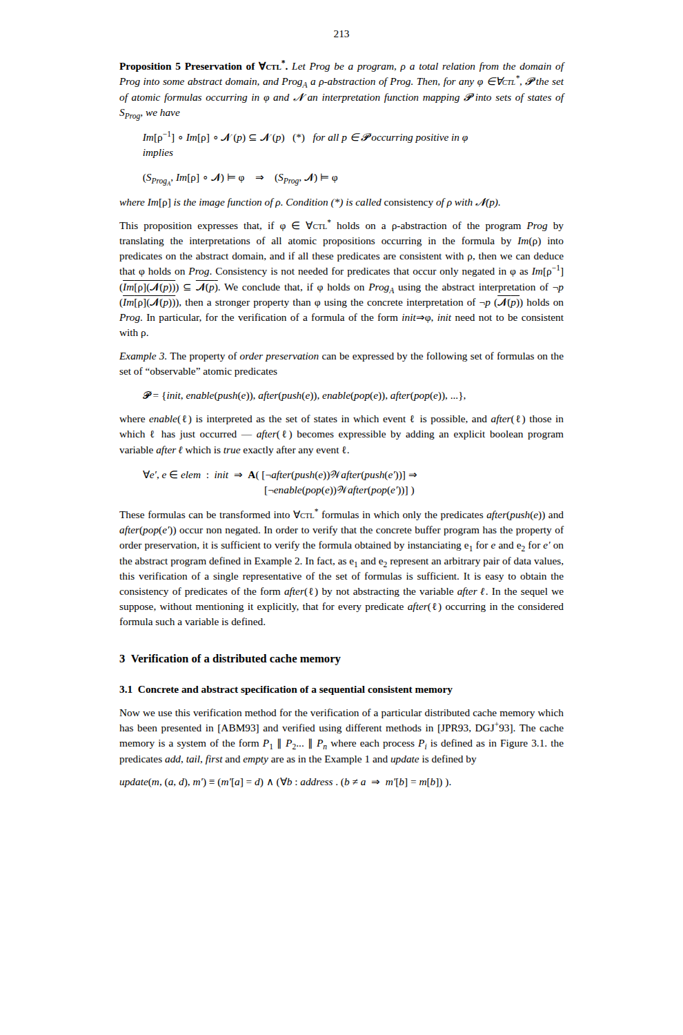213
Proposition 5 Preservation of ∀ctl*. Let Prog be a program, ρ a total relation from the domain of Prog into some abstract domain, and ProgA a ρ-abstraction of Prog. Then, for any φ ∈∀ctl*, 𝓟 the set of atomic formulas occurring in φ and 𝓝 an interpretation function mapping 𝓟 into sets of states of SProg, we have
Im[ρ−1] ∘ Im[ρ] ∘ 𝓝 (p) ⊆ 𝓝 (p) (*) for all p ∈ 𝓟 occurring positive in φ
implies
(SProgA, Im[ρ] ∘ 𝓝) ⊨ φ ⇒ (SProg, 𝓝) ⊨ φ
where Im[ρ] is the image function of ρ. Condition (*) is called consistency of ρ with 𝓝(p).
This proposition expresses that, if φ ∈ ∀ctl* holds on a ρ-abstraction of the program Prog by translating the interpretations of all atomic propositions occurring in the formula by Im(ρ) into predicates on the abstract domain, and if all these predicates are consistent with ρ, then we can deduce that φ holds on Prog. Consistency is not needed for predicates that occur only negated in φ as Im[ρ−1](Im[ρ](𝓝(p))) ⊆ 𝓝(p). We conclude that, if φ holds on ProgA using the abstract interpretation of ¬p (Im[ρ](𝓝(p))), then a stronger property than φ using the concrete interpretation of ¬p (𝓝(p)) holds on Prog. In particular, for the verification of a formula of the form init⇒φ, init need not to be consistent with ρ.
Example 3. The property of order preservation can be expressed by the following set of formulas on the set of “observable” atomic predicates
𝓟 = {init, enable(push(e)), after(push(e)), enable(pop(e)), after(pop(e)), ...},
where enable(ℓ) is interpreted as the set of states in which event ℓ is possible, and after(ℓ) those in which ℓ has just occurred — after(ℓ) becomes expressible by adding an explicit boolean program variable after ℓ which is true exactly after any event ℓ.
∀e′, e ∈ elem : init ⇒ A( [¬after(push(e))𝒲after(push(e′))] ⇒
[¬enable(pop(e))𝒲after(pop(e′))] )
These formulas can be transformed into ∀ctl* formulas in which only the predicates after(push(e)) and after(pop(e′)) occur non negated. In order to verify that the concrete buffer program has the property of order preservation, it is sufficient to verify the formula obtained by instanciating e1 for e and e2 for e′ on the abstract program defined in Example 2. In fact, as e1 and e2 represent an arbitrary pair of data values, this verification of a single representative of the set of formulas is sufficient. It is easy to obtain the consistency of predicates of the form after(ℓ) by not abstracting the variable after ℓ. In the sequel we suppose, without mentioning it explicitly, that for every predicate after(ℓ) occurring in the considered formula such a variable is defined.
3 Verification of a distributed cache memory
3.1 Concrete and abstract specification of a sequential consistent memory
Now we use this verification method for the verification of a particular distributed cache memory which has been presented in [ABM93] and verified using different methods in [JPR93, DGJ+93]. The cache memory is a system of the form P1 ∥ P2... ∥ Pn where each process Pi is defined as in Figure 3.1. the predicates add, tail, first and empty are as in the Example 1 and update is defined by
update(m, (a, d), m′) ≡ (m′[a] = d) ∧ (∀b : address . (b ≠ a ⇒ m′[b] = m[b]) ).